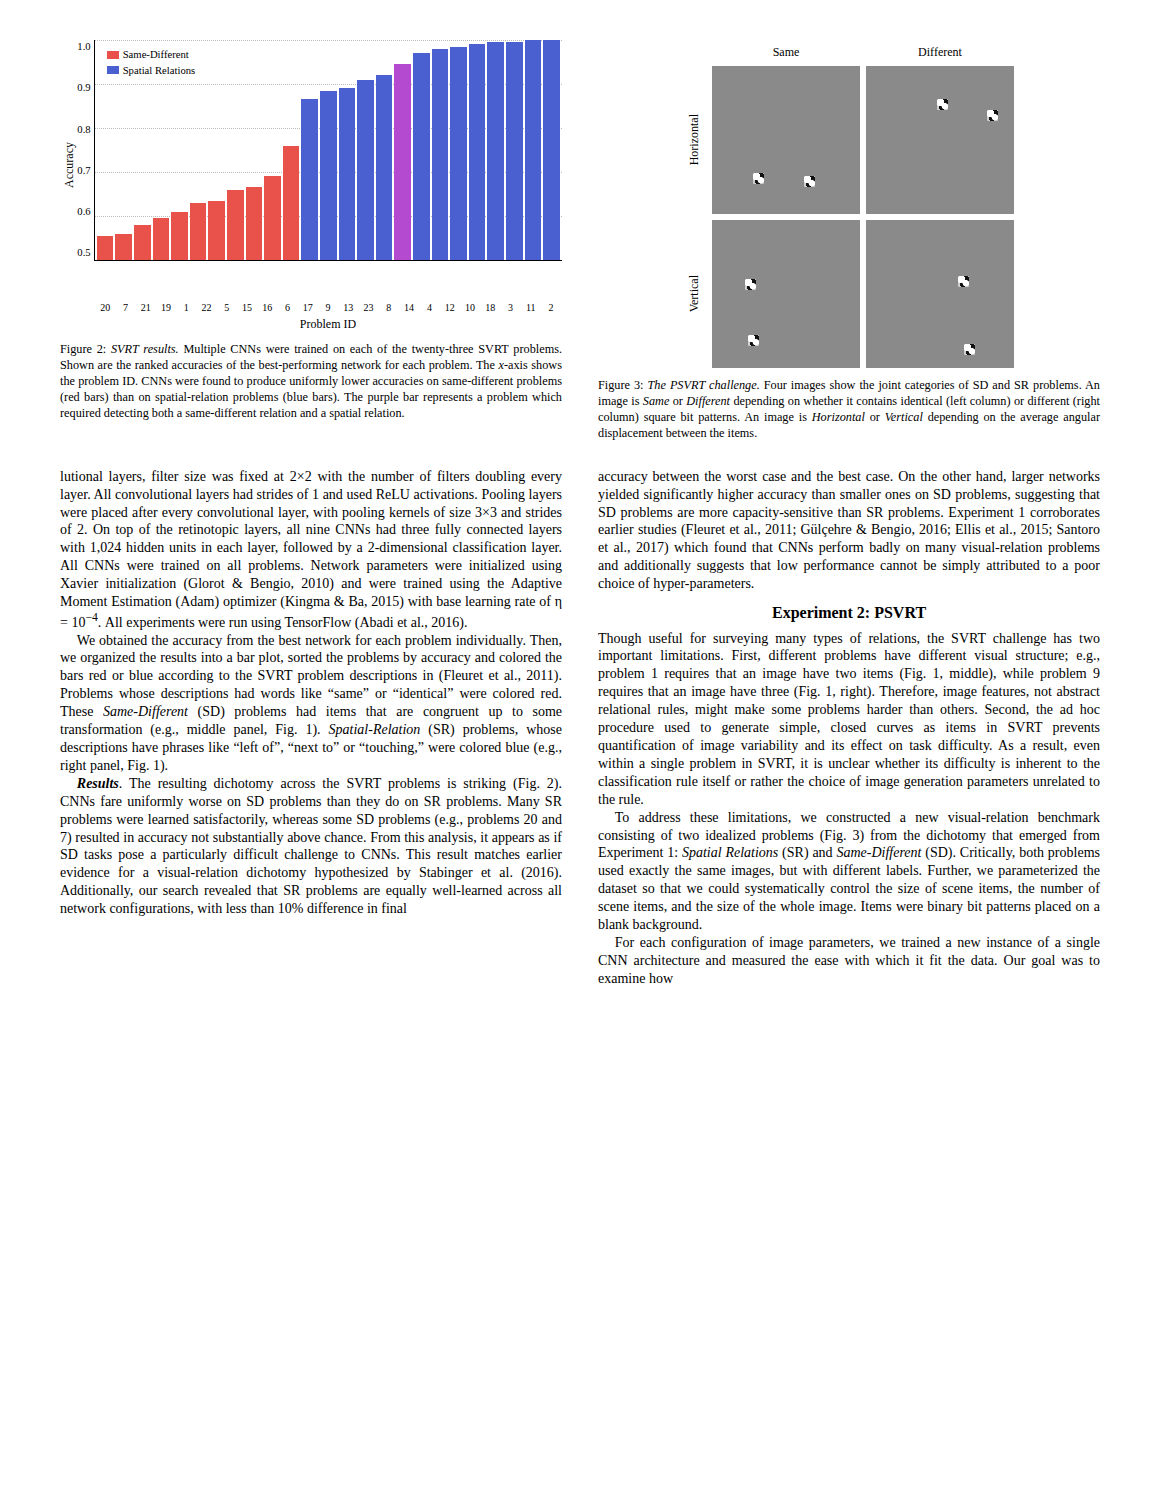Accuracy
1.0 0.9 0.8 0.7 0.6 0.5
Same-Different
Spatial Relations
2072119122515166179132381441210183112
Problem ID
Figure 2: SVRT results. Multiple CNNs were trained on each of the twenty-three SVRT problems. Shown are the ranked accuracies of the best-performing network for each problem. The x-axis shows the problem ID. CNNs were found to produce uniformly lower accuracies on same-different problems (red bars) than on spatial-relation problems (blue bars). The purple bar represents a problem which required detecting both a same-different relation and a spatial relation.
Same
Different
Horizontal
Vertical
Figure 3: The PSVRT challenge. Four images show the joint categories of SD and SR problems. An image is Same or Different depending on whether it contains identical (left column) or different (right column) square bit patterns. An image is Horizontal or Vertical depending on the average angular displacement between the items.
lutional layers, filter size was fixed at 2×2 with the number of filters doubling every layer. All convolutional layers had strides of 1 and used ReLU activations. Pooling layers were placed after every convolutional layer, with pooling kernels of size 3×3 and strides of 2. On top of the retinotopic layers, all nine CNNs had three fully connected layers with 1,024 hidden units in each layer, followed by a 2-dimensional classification layer. All CNNs were trained on all problems. Network parameters were initialized using Xavier initialization (Glorot & Bengio, 2010) and were trained using the Adaptive Moment Estimation (Adam) optimizer (Kingma & Ba, 2015) with base learning rate of η = 10−4. All experiments were run using TensorFlow (Abadi et al., 2016).
We obtained the accuracy from the best network for each problem individually. Then, we organized the results into a bar plot, sorted the problems by accuracy and colored the bars red or blue according to the SVRT problem descriptions in (Fleuret et al., 2011). Problems whose descriptions had words like “same” or “identical” were colored red. These Same-Different (SD) problems had items that are congruent up to some transformation (e.g., middle panel, Fig. 1). Spatial-Relation (SR) problems, whose descriptions have phrases like “left of”, “next to” or “touching,” were colored blue (e.g., right panel, Fig. 1).
Results. The resulting dichotomy across the SVRT problems is striking (Fig. 2). CNNs fare uniformly worse on SD problems than they do on SR problems. Many SR problems were learned satisfactorily, whereas some SD problems (e.g., problems 20 and 7) resulted in accuracy not substantially above chance. From this analysis, it appears as if SD tasks pose a particularly difficult challenge to CNNs. This result matches earlier evidence for a visual-relation dichotomy hypothesized by Stabinger et al. (2016). Additionally, our search revealed that SR problems are equally well-learned across all network configurations, with less than 10% difference in final
accuracy between the worst case and the best case. On the other hand, larger networks yielded significantly higher accuracy than smaller ones on SD problems, suggesting that SD problems are more capacity-sensitive than SR problems. Experiment 1 corroborates earlier studies (Fleuret et al., 2011; Gülçehre & Bengio, 2016; Ellis et al., 2015; Santoro et al., 2017) which found that CNNs perform badly on many visual-relation problems and additionally suggests that low performance cannot be simply attributed to a poor choice of hyper-parameters.
Experiment 2: PSVRT
Though useful for surveying many types of relations, the SVRT challenge has two important limitations. First, different problems have different visual structure; e.g., problem 1 requires that an image have two items (Fig. 1, middle), while problem 9 requires that an image have three (Fig. 1, right). Therefore, image features, not abstract relational rules, might make some problems harder than others. Second, the ad hoc procedure used to generate simple, closed curves as items in SVRT prevents quantification of image variability and its effect on task difficulty. As a result, even within a single problem in SVRT, it is unclear whether its difficulty is inherent to the classification rule itself or rather the choice of image generation parameters unrelated to the rule.
To address these limitations, we constructed a new visual-relation benchmark consisting of two idealized problems (Fig. 3) from the dichotomy that emerged from Experiment 1: Spatial Relations (SR) and Same-Different (SD). Critically, both problems used exactly the same images, but with different labels. Further, we parameterized the dataset so that we could systematically control the size of scene items, the number of scene items, and the size of the whole image. Items were binary bit patterns placed on a blank background.
For each configuration of image parameters, we trained a new instance of a single CNN architecture and measured the ease with which it fit the data. Our goal was to examine how